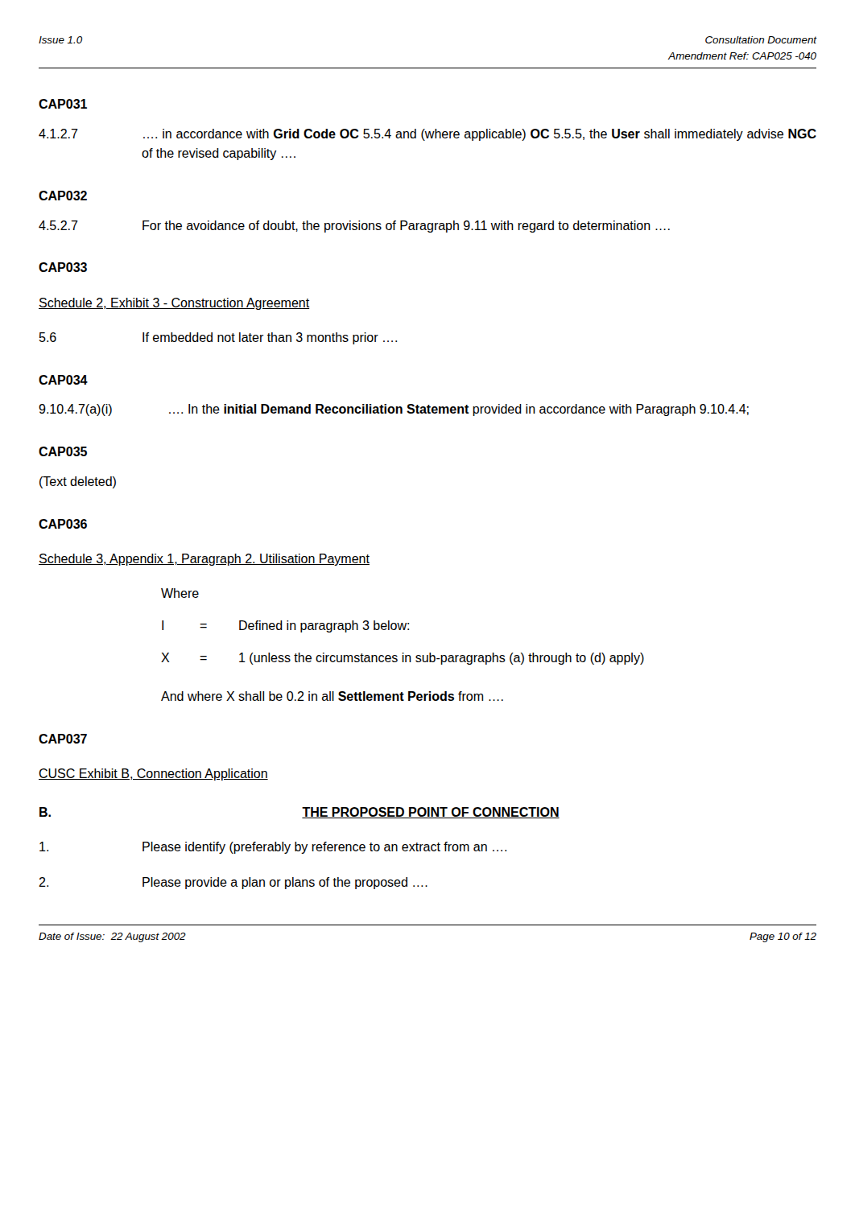Issue 1.0
Consultation Document
Amendment Ref: CAP025 -040
CAP031
4.1.2.7
…. in accordance with Grid Code OC 5.5.4 and (where applicable) OC 5.5.5, the User shall immediately advise NGC of the revised capability ….
CAP032
4.5.2.7
For the avoidance of doubt, the provisions of Paragraph 9.11 with regard to determination ….
CAP033
Schedule 2, Exhibit 3 - Construction Agreement
5.6
If embedded not later than 3 months prior ….
CAP034
9.10.4.7(a)(i)
…. In the initial Demand Reconciliation Statement provided in accordance with Paragraph 9.10.4.4;
CAP035
(Text deleted)
CAP036
Schedule 3, Appendix 1, Paragraph 2. Utilisation Payment
Where
I
=
Defined in paragraph 3 below:
X
=
1 (unless the circumstances in sub-paragraphs (a) through to (d) apply)
And where X shall be 0.2 in all Settlement Periods from ….
CAP037
CUSC Exhibit B, Connection Application
B.
THE PROPOSED POINT OF CONNECTION
1.
Please identify (preferably by reference to an extract from an ….
2.
Please provide a plan or plans of the proposed ….
Date of Issue: 22 August 2002
Page 10 of 12